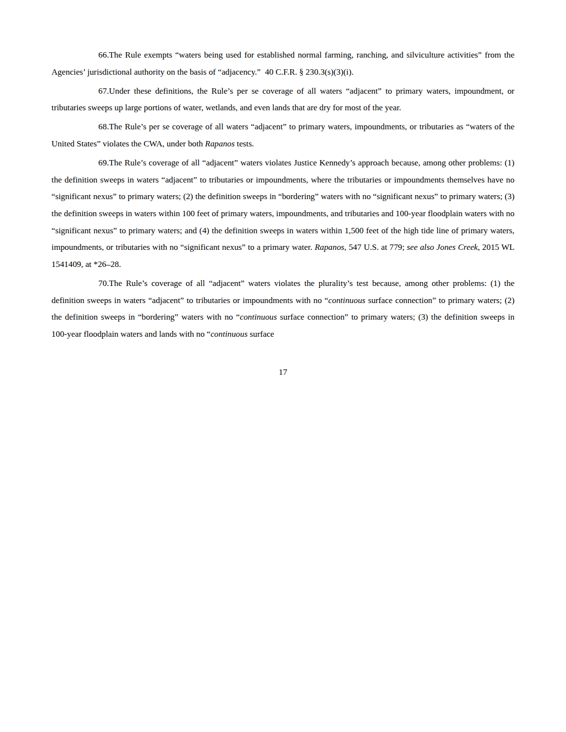66. The Rule exempts “waters being used for established normal farming, ranching, and silviculture activities” from the Agencies’ jurisdictional authority on the basis of “adjacency.” 40 C.F.R. § 230.3(s)(3)(i).
67. Under these definitions, the Rule’s per se coverage of all waters “adjacent” to primary waters, impoundment, or tributaries sweeps up large portions of water, wetlands, and even lands that are dry for most of the year.
68. The Rule’s per se coverage of all waters “adjacent” to primary waters, impoundments, or tributaries as “waters of the United States” violates the CWA, under both Rapanos tests.
69. The Rule’s coverage of all “adjacent” waters violates Justice Kennedy’s approach because, among other problems: (1) the definition sweeps in waters “adjacent” to tributaries or impoundments, where the tributaries or impoundments themselves have no “significant nexus” to primary waters; (2) the definition sweeps in “bordering” waters with no “significant nexus” to primary waters; (3) the definition sweeps in waters within 100 feet of primary waters, impoundments, and tributaries and 100-year floodplain waters with no “significant nexus” to primary waters; and (4) the definition sweeps in waters within 1,500 feet of the high tide line of primary waters, impoundments, or tributaries with no “significant nexus” to a primary water. Rapanos, 547 U.S. at 779; see also Jones Creek, 2015 WL 1541409, at *26–28.
70. The Rule’s coverage of all “adjacent” waters violates the plurality’s test because, among other problems: (1) the definition sweeps in waters “adjacent” to tributaries or impoundments with no “continuous surface connection” to primary waters; (2) the definition sweeps in “bordering” waters with no “continuous surface connection” to primary waters; (3) the definition sweeps in 100-year floodplain waters and lands with no “continuous surface
17